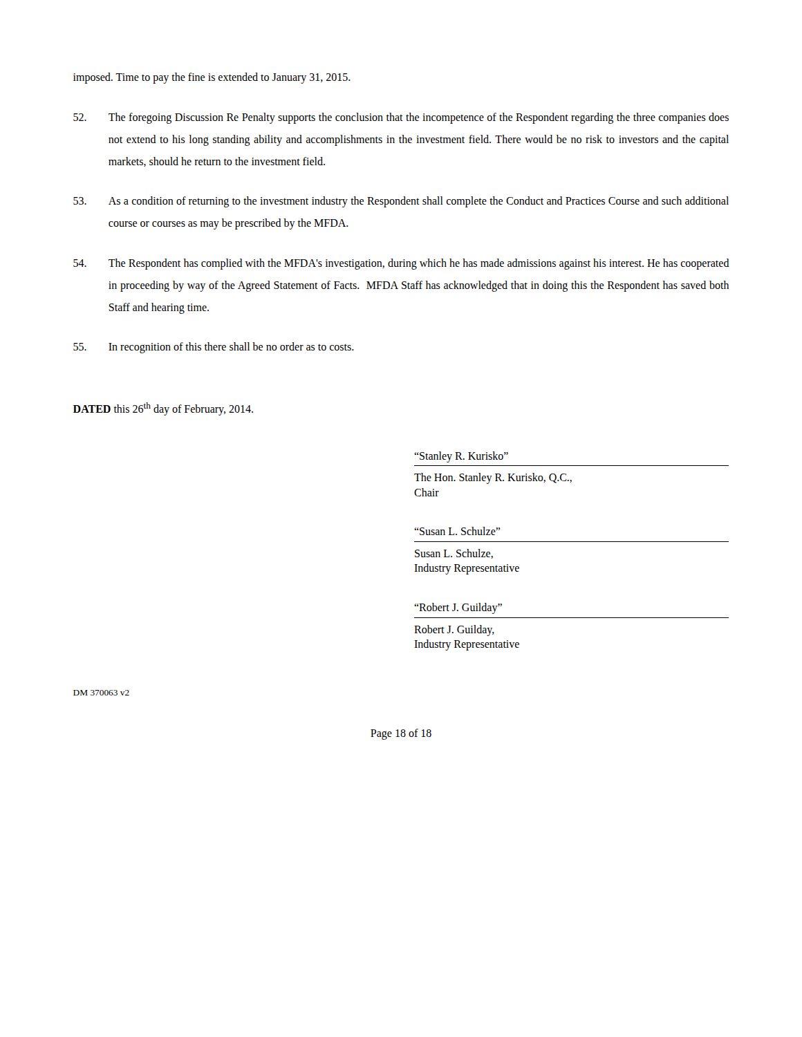imposed. Time to pay the fine is extended to January 31, 2015.
52. The foregoing Discussion Re Penalty supports the conclusion that the incompetence of the Respondent regarding the three companies does not extend to his long standing ability and accomplishments in the investment field. There would be no risk to investors and the capital markets, should he return to the investment field.
53. As a condition of returning to the investment industry the Respondent shall complete the Conduct and Practices Course and such additional course or courses as may be prescribed by the MFDA.
54. The Respondent has complied with the MFDA's investigation, during which he has made admissions against his interest. He has cooperated in proceeding by way of the Agreed Statement of Facts. MFDA Staff has acknowledged that in doing this the Respondent has saved both Staff and hearing time.
55. In recognition of this there shall be no order as to costs.
DATED this 26th day of February, 2014.
“Stanley R. Kurisko”
The Hon. Stanley R. Kurisko, Q.C.,
Chair
“Susan L. Schulze”
Susan L. Schulze,
Industry Representative
“Robert J. Guilday”
Robert J. Guilday,
Industry Representative
DM 370063 v2
Page 18 of 18